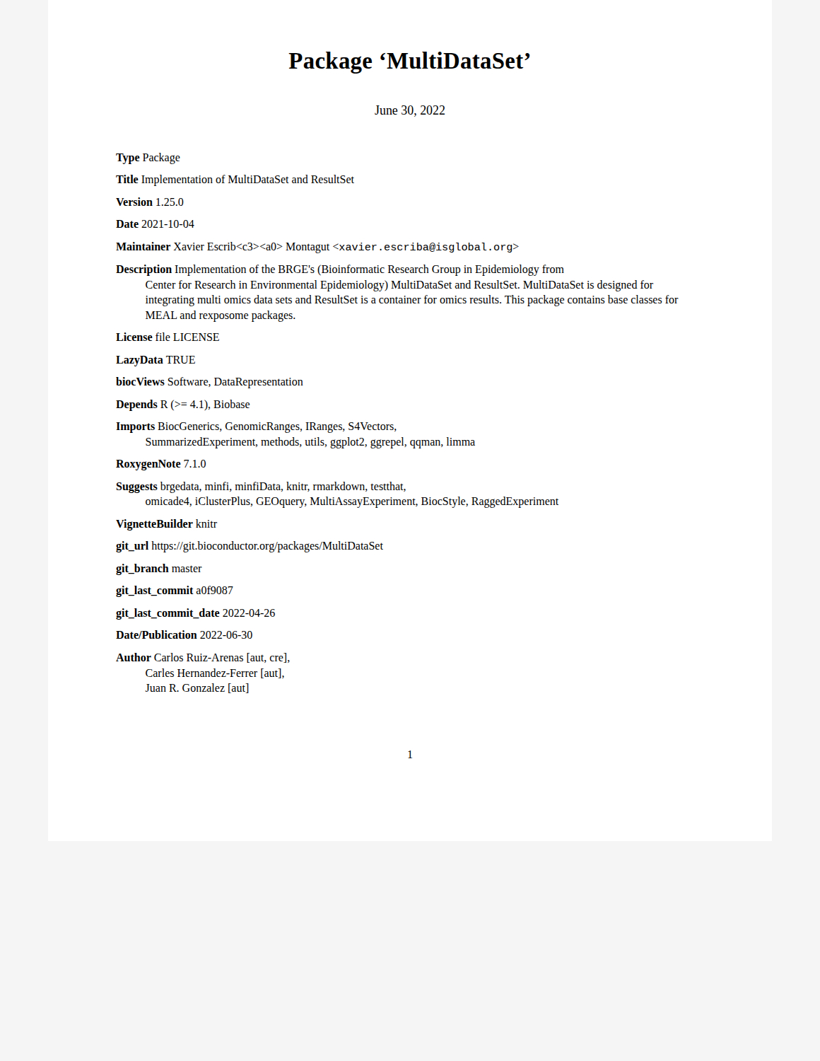Package ‘MultiDataSet’
June 30, 2022
Type
Package
Title
Implementation of MultiDataSet and ResultSet
Version
1.25.0
Date
2021-10-04
Maintainer
Xavier Escrib<c3><a0> Montagut <xavier.escriba@isglobal.org>
Description
Implementation of the BRGE's (Bioinformatic Research Group in Epidemiology from
Center for Research in Environmental Epidemiology) MultiDataSet and ResultSet. MultiDataSet is designed for integrating multi omics data sets and ResultSet is a container for omics results. This package contains base classes for MEAL and rexposome packages.
License
file LICENSE
LazyData
TRUE
biocViews
Software, DataRepresentation
Depends
R (>= 4.1), Biobase
Imports
BiocGenerics, GenomicRanges, IRanges, S4Vectors,
SummarizedExperiment, methods, utils, ggplot2, ggrepel, qqman, limma
RoxygenNote
7.1.0
Suggests
brgedata, minfi, minfiData, knitr, rmarkdown, testthat,
omicade4, iClusterPlus, GEOquery, MultiAssayExperiment, BiocStyle, RaggedExperiment
VignetteBuilder
knitr
git_url
https://git.bioconductor.org/packages/MultiDataSet
git_branch
master
git_last_commit
a0f9087
git_last_commit_date
2022-04-26
Date/Publication
2022-06-30
Author
Carlos Ruiz-Arenas [aut, cre],
Carles Hernandez-Ferrer [aut],
Juan R. Gonzalez [aut]
1